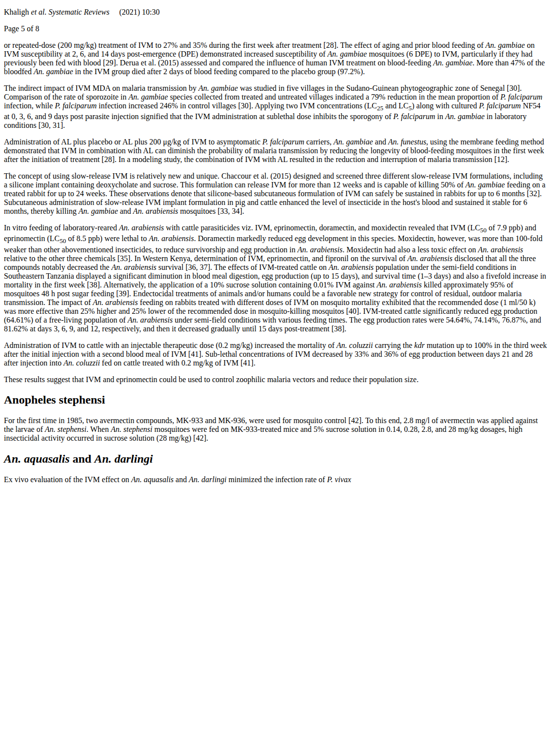Khaligh et al. Systematic Reviews (2021) 10:30
Page 5 of 8
or repeated-dose (200 mg/kg) treatment of IVM to 27% and 35% during the first week after treatment [28]. The effect of aging and prior blood feeding of An. gambiae on IVM susceptibility at 2, 6, and 14 days post-emergence (DPE) demonstrated increased susceptibility of An. gambiae mosquitoes (6 DPE) to IVM, particularly if they had previously been fed with blood [29]. Derua et al. (2015) assessed and compared the influence of human IVM treatment on blood-feeding An. gambiae. More than 47% of the bloodfed An. gambiae in the IVM group died after 2 days of blood feeding compared to the placebo group (97.2%).
The indirect impact of IVM MDA on malaria transmission by An. gambiae was studied in five villages in the Sudano-Guinean phytogeographic zone of Senegal [30]. Comparison of the rate of sporozoite in An. gambiae species collected from treated and untreated villages indicated a 79% reduction in the mean proportion of P. falciparum infection, while P. falciparum infection increased 246% in control villages [30]. Applying two IVM concentrations (LC25 and LC5) along with cultured P. falciparum NF54 at 0, 3, 6, and 9 days post parasite injection signified that the IVM administration at sublethal dose inhibits the sporogony of P. falciparum in An. gambiae in laboratory conditions [30, 31].
Administration of AL plus placebo or AL plus 200 μg/kg of IVM to asymptomatic P. falciparum carriers, An. gambiae and An. funestus, using the membrane feeding method demonstrated that IVM in combination with AL can diminish the probability of malaria transmission by reducing the longevity of blood-feeding mosquitoes in the first week after the initiation of treatment [28]. In a modeling study, the combination of IVM with AL resulted in the reduction and interruption of malaria transmission [12].
The concept of using slow-release IVM is relatively new and unique. Chaccour et al. (2015) designed and screened three different slow-release IVM formulations, including a silicone implant containing deoxycholate and sucrose. This formulation can release IVM for more than 12 weeks and is capable of killing 50% of An. gambiae feeding on a treated rabbit for up to 24 weeks. These observations denote that silicone-based subcutaneous formulation of IVM can safely be sustained in rabbits for up to 6 months [32]. Subcutaneous administration of slow-release IVM implant formulation in pig and cattle enhanced the level of insecticide in the host's blood and sustained it stable for 6 months, thereby killing An. gambiae and An. arabiensis mosquitoes [33, 34].
In vitro feeding of laboratory-reared An. arabiensis with cattle parasiticides viz. IVM, eprinomectin, doramectin, and moxidectin revealed that IVM (LC50 of 7.9 ppb) and eprinomectin (LC50 of 8.5 ppb) were lethal to An. arabiensis. Doramectin markedly reduced egg development in this species. Moxidectin, however, was more than 100-fold weaker than other abovementioned insecticides, to reduce survivorship and egg production in An. arabiensis. Moxidectin had also a less toxic effect on An. arabiensis relative to the other three chemicals [35]. In Western Kenya, determination of IVM, eprinomectin, and fipronil on the survival of An. arabiensis disclosed that all the three compounds notably decreased the An. arabiensis survival [36, 37]. The effects of IVM-treated cattle on An. arabiensis population under the semi-field conditions in Southeastern Tanzania displayed a significant diminution in blood meal digestion, egg production (up to 15 days), and survival time (1–3 days) and also a fivefold increase in mortality in the first week [38]. Alternatively, the application of a 10% sucrose solution containing 0.01% IVM against An. arabiensis killed approximately 95% of mosquitoes 48 h post sugar feeding [39]. Endectocidal treatments of animals and/or humans could be a favorable new strategy for control of residual, outdoor malaria transmission. The impact of An. arabiensis feeding on rabbits treated with different doses of IVM on mosquito mortality exhibited that the recommended dose (1 ml/50 k) was more effective than 25% higher and 25% lower of the recommended dose in mosquito-killing mosquitos [40]. IVM-treated cattle significantly reduced egg production (64.61%) of a free-living population of An. arabiensis under semi-field conditions with various feeding times. The egg production rates were 54.64%, 74.14%, 76.87%, and 81.62% at days 3, 6, 9, and 12, respectively, and then it decreased gradually until 15 days post-treatment [38].
Administration of IVM to cattle with an injectable therapeutic dose (0.2 mg/kg) increased the mortality of An. coluzzii carrying the kdr mutation up to 100% in the third week after the initial injection with a second blood meal of IVM [41]. Sub-lethal concentrations of IVM decreased by 33% and 36% of egg production between days 21 and 28 after injection into An. coluzzii fed on cattle treated with 0.2 mg/kg of IVM [41].
These results suggest that IVM and eprinomectin could be used to control zoophilic malaria vectors and reduce their population size.
Anopheles stephensi
For the first time in 1985, two avermectin compounds, MK-933 and MK-936, were used for mosquito control [42]. To this end, 2.8 mg/l of avermectin was applied against the larvae of An. stephensi. When An. stephensi mosquitoes were fed on MK-933-treated mice and 5% sucrose solution in 0.14, 0.28, 2.8, and 28 mg/kg dosages, high insecticidal activity occurred in sucrose solution (28 mg/kg) [42].
An. aquasalis and An. darlingi
Ex vivo evaluation of the IVM effect on An. aquasalis and An. darlingi minimized the infection rate of P. vivax